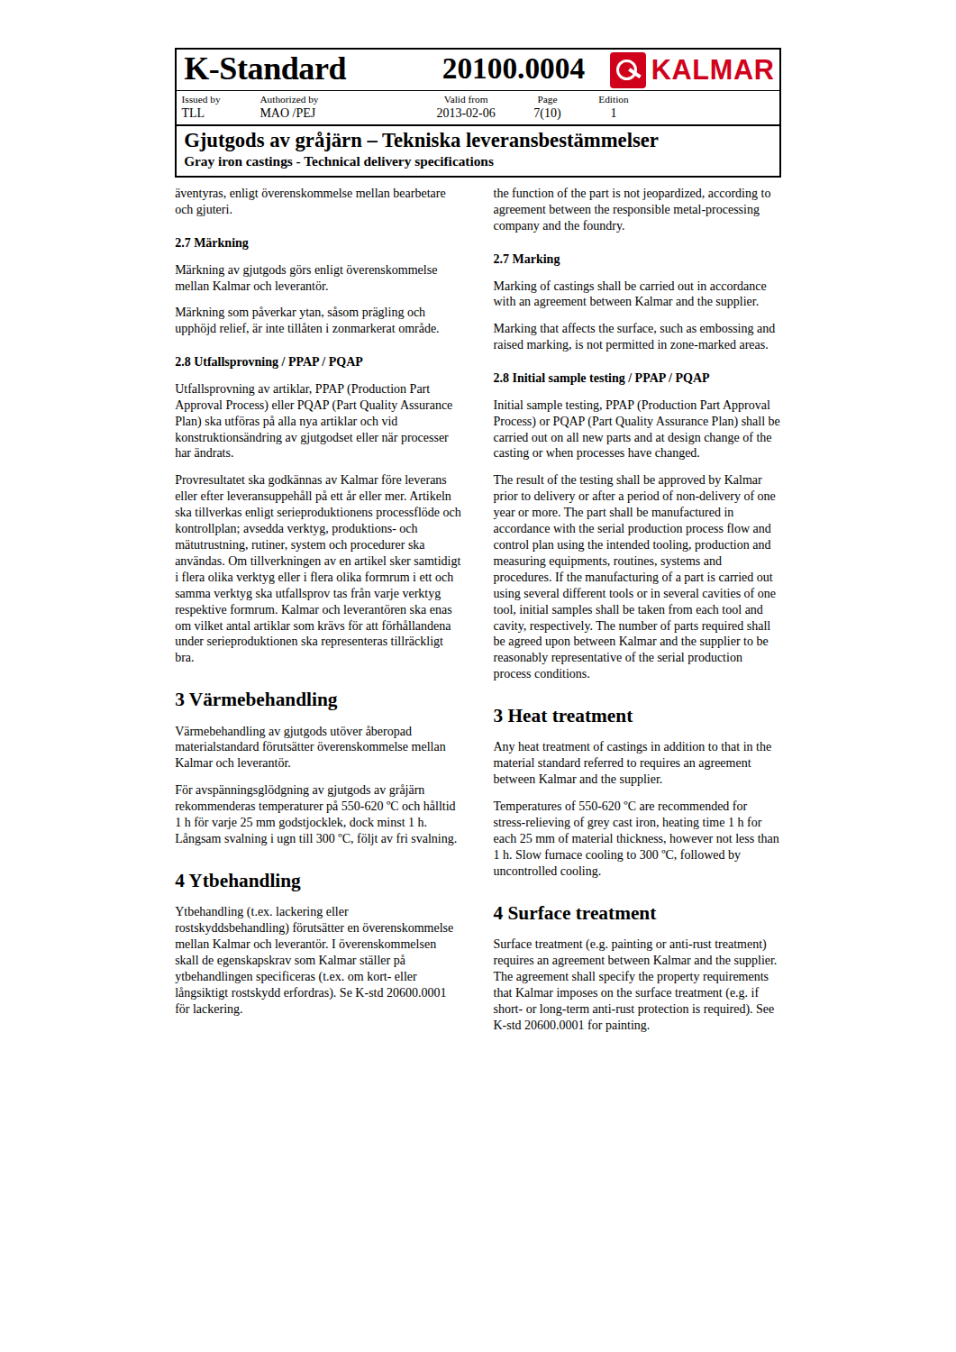K-Standard
20100.0004
KALMAR
Issued by TLL
Authorized by MAO /PEJ
Valid from 2013-02-06
Page 7(10)
Edition 1
Gjutgods av gråjärn – Tekniska leveransbestämmelser
Gray iron castings - Technical delivery specifications
äventyras, enligt överenskommelse mellan bearbetare och gjuteri.
2.7 Märkning
Märkning av gjutgods görs enligt överenskommelse mellan Kalmar och leverantör.
Märkning som påverkar ytan, såsom prägling och upphöjd relief, är inte tillåten i zonmarkerat område.
2.8 Utfallsprovning / PPAP / PQAP
Utfallsprovning av artiklar, PPAP (Production Part Approval Process) eller PQAP (Part Quality Assurance Plan) ska utföras på alla nya artiklar och vid konstruktionsändring av gjutgodset eller när processer har ändrats.
Provresultatet ska godkännas av Kalmar före leverans eller efter leveransuppehåll på ett år eller mer. Artikeln ska tillverkas enligt serieproduktionens processflöde och kontrollplan; avsedda verktyg, produktions- och mätutrustning, rutiner, system och procedurer ska användas. Om tillverkningen av en artikel sker samtidigt i flera olika verktyg eller i flera olika formrum i ett och samma verktyg ska utfallsprov tas från varje verktyg respektive formrum. Kalmar och leverantören ska enas om vilket antal artiklar som krävs för att förhållandena under serieproduktionen ska representeras tillräckligt bra.
3 Värmebehandling
Värmebehandling av gjutgods utöver åberopad materialstandard förutsätter överenskommelse mellan Kalmar och leverantör.
För avspänningsglödgning av gjutgods av gråjärn rekommenderas temperaturer på 550-620 ºC och hålltid 1 h för varje 25 mm godstjocklek, dock minst 1 h. Långsam svalning i ugn till 300 ºC, följt av fri svalning.
4 Ytbehandling
Ytbehandling (t.ex. lackering eller rostskyddsbehandling) förutsätter en överenskommelse mellan Kalmar och leverantör. I överenskommelsen skall de egenskapskrav som Kalmar ställer på ytbehandlingen specificeras (t.ex. om kort- eller långsiktigt rostskydd erfordras). Se K-std 20600.0001 för lackering.
the function of the part is not jeopardized, according to agreement between the responsible metal-processing company and the foundry.
2.7 Marking
Marking of castings shall be carried out in accordance with an agreement between Kalmar and the supplier.
Marking that affects the surface, such as embossing and raised marking, is not permitted in zone-marked areas.
2.8 Initial sample testing / PPAP / PQAP
Initial sample testing, PPAP (Production Part Approval Process) or PQAP (Part Quality Assurance Plan) shall be carried out on all new parts and at design change of the casting or when processes have changed.
The result of the testing shall be approved by Kalmar prior to delivery or after a period of non-delivery of one year or more. The part shall be manufactured in accordance with the serial production process flow and control plan using the intended tooling, production and measuring equipments, routines, systems and procedures. If the manufacturing of a part is carried out using several different tools or in several cavities of one tool, initial samples shall be taken from each tool and cavity, respectively. The number of parts required shall be agreed upon between Kalmar and the supplier to be reasonably representative of the serial production process conditions.
3 Heat treatment
Any heat treatment of castings in addition to that in the material standard referred to requires an agreement between Kalmar and the supplier.
Temperatures of 550-620 ºC are recommended for stress-relieving of grey cast iron, heating time 1 h for each 25 mm of material thickness, however not less than 1 h. Slow furnace cooling to 300 ºC, followed by uncontrolled cooling.
4 Surface treatment
Surface treatment (e.g. painting or anti-rust treatment) requires an agreement between Kalmar and the supplier. The agreement shall specify the property requirements that Kalmar imposes on the surface treatment (e.g. if short- or long-term anti-rust protection is required). See K-std 20600.0001 for painting.